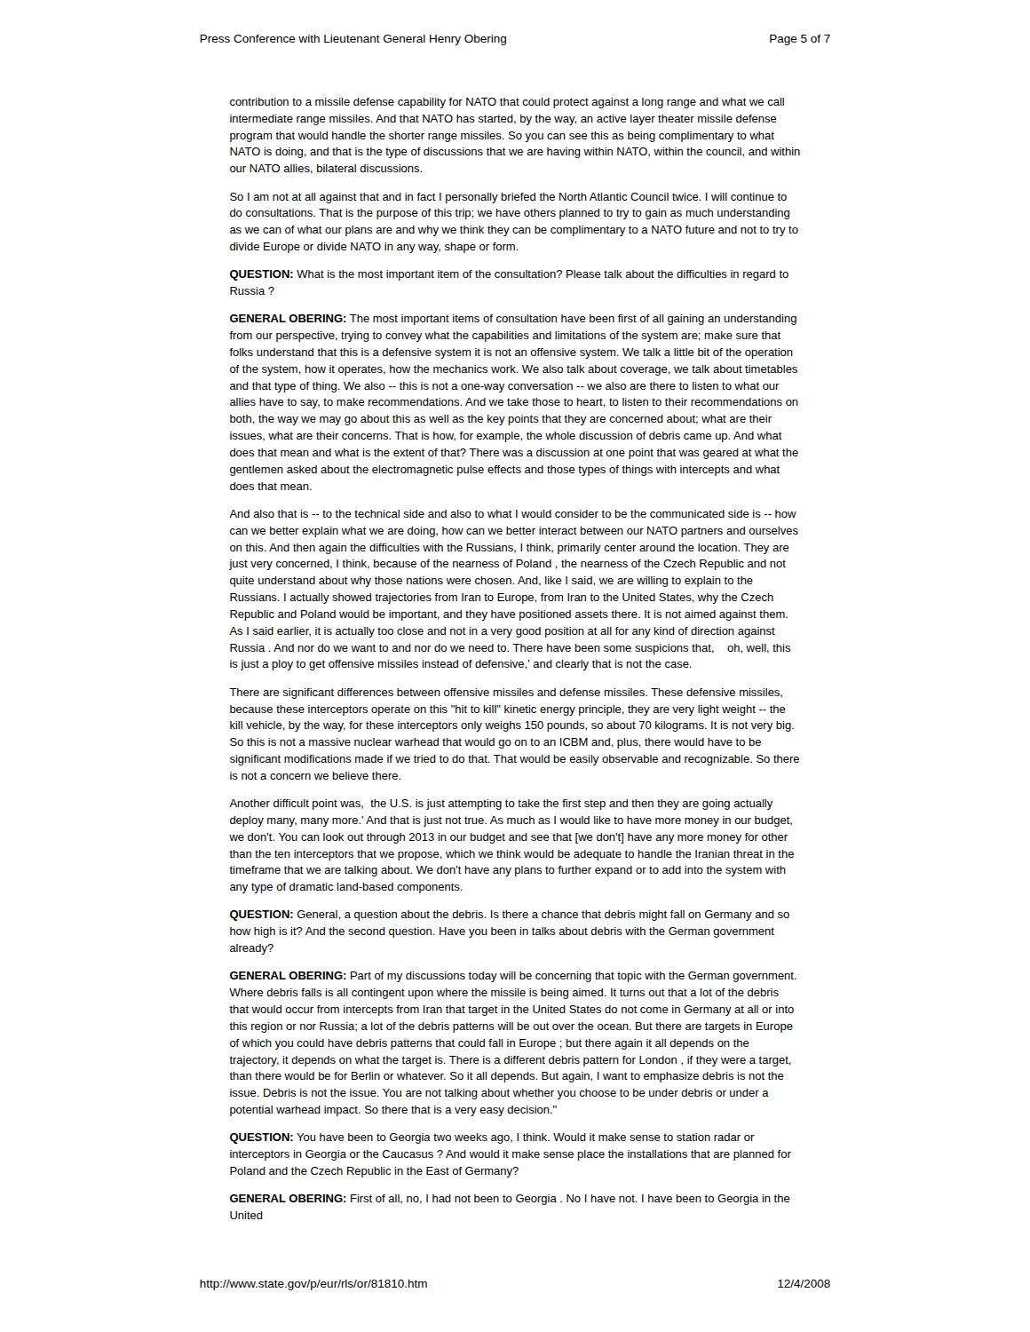Press Conference with Lieutenant General Henry Obering
Page 5 of 7
contribution to a missile defense capability for NATO that could protect against a long range and what we call intermediate range missiles. And that NATO has started, by the way, an active layer theater missile defense program that would handle the shorter range missiles. So you can see this as being complimentary to what NATO is doing, and that is the type of discussions that we are having within NATO, within the council, and within our NATO allies, bilateral discussions.
So I am not at all against that and in fact I personally briefed the North Atlantic Council twice. I will continue to do consultations. That is the purpose of this trip; we have others planned to try to gain as much understanding as we can of what our plans are and why we think they can be complimentary to a NATO future and not to try to divide Europe or divide NATO in any way, shape or form.
QUESTION: What is the most important item of the consultation? Please talk about the difficulties in regard to Russia ?
GENERAL OBERING: The most important items of consultation have been first of all gaining an understanding from our perspective, trying to convey what the capabilities and limitations of the system are; make sure that folks understand that this is a defensive system it is not an offensive system. We talk a little bit of the operation of the system, how it operates, how the mechanics work. We also talk about coverage, we talk about timetables and that type of thing. We also -- this is not a one-way conversation -- we also are there to listen to what our allies have to say, to make recommendations. And we take those to heart, to listen to their recommendations on both, the way we may go about this as well as the key points that they are concerned about; what are their issues, what are their concerns. That is how, for example, the whole discussion of debris came up. And what does that mean and what is the extent of that? There was a discussion at one point that was geared at what the gentlemen asked about the electromagnetic pulse effects and those types of things with intercepts and what does that mean.
And also that is -- to the technical side and also to what I would consider to be the communicated side is -- how can we better explain what we are doing, how can we better interact between our NATO partners and ourselves on this. And then again the difficulties with the Russians, I think, primarily center around the location. They are just very concerned, I think, because of the nearness of Poland , the nearness of the Czech Republic and not quite understand about why those nations were chosen. And, like I said, we are willing to explain to the Russians. I actually showed trajectories from Iran to Europe, from Iran to the United States, why the Czech Republic and Poland would be important, and they have positioned assets there. It is not aimed against them. As I said earlier, it is actually too close and not in a very good position at all for any kind of direction against Russia . And nor do we want to and nor do we need to. There have been some suspicions that, oh, well, this is just a ploy to get offensive missiles instead of defensive,' and clearly that is not the case.
There are significant differences between offensive missiles and defense missiles. These defensive missiles, because these interceptors operate on this "hit to kill" kinetic energy principle, they are very light weight -- the kill vehicle, by the way, for these interceptors only weighs 150 pounds, so about 70 kilograms. It is not very big. So this is not a massive nuclear warhead that would go on to an ICBM and, plus, there would have to be significant modifications made if we tried to do that. That would be easily observable and recognizable. So there is not a concern we believe there.
Another difficult point was, the U.S. is just attempting to take the first step and then they are going actually deploy many, many more.' And that is just not true. As much as I would like to have more money in our budget, we don't. You can look out through 2013 in our budget and see that [we don't] have any more money for other than the ten interceptors that we propose, which we think would be adequate to handle the Iranian threat in the timeframe that we are talking about. We don't have any plans to further expand or to add into the system with any type of dramatic land-based components.
QUESTION: General, a question about the debris. Is there a chance that debris might fall on Germany and so how high is it? And the second question. Have you been in talks about debris with the German government already?
GENERAL OBERING: Part of my discussions today will be concerning that topic with the German government. Where debris falls is all contingent upon where the missile is being aimed. It turns out that a lot of the debris that would occur from intercepts from Iran that target in the United States do not come in Germany at all or into this region or nor Russia; a lot of the debris patterns will be out over the ocean. But there are targets in Europe of which you could have debris patterns that could fall in Europe ; but there again it all depends on the trajectory, it depends on what the target is. There is a different debris pattern for London , if they were a target, than there would be for Berlin or whatever. So it all depends. But again, I want to emphasize debris is not the issue. Debris is not the issue. You are not talking about whether you choose to be under debris or under a potential warhead impact. So there that is a very easy decision."
QUESTION: You have been to Georgia two weeks ago, I think. Would it make sense to station radar or interceptors in Georgia or the Caucasus ? And would it make sense place the installations that are planned for Poland and the Czech Republic in the East of Germany?
GENERAL OBERING: First of all, no, I had not been to Georgia . No I have not. I have been to Georgia in the United
http://www.state.gov/p/eur/rls/or/81810.htm
12/4/2008